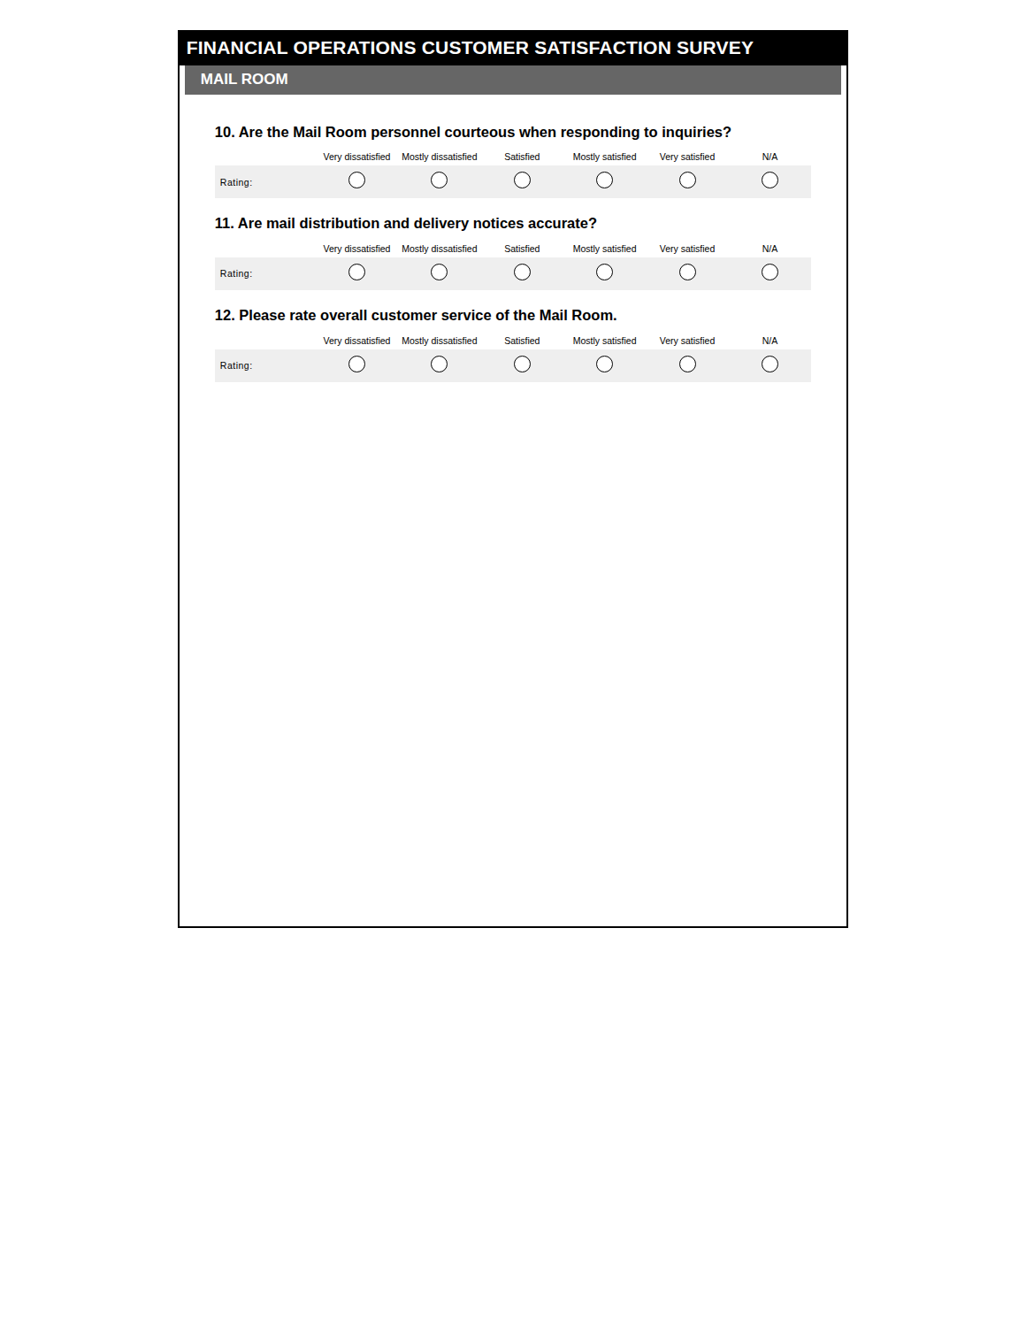FINANCIAL OPERATIONS CUSTOMER SATISFACTION SURVEY
MAIL ROOM
10. Are the Mail Room personnel courteous when responding to inquiries?
| | Very dissatisfied | Mostly dissatisfied | Satisfied | Mostly satisfied | Very satisfied | N/A |
| --- | --- | --- | --- | --- | --- | --- |
| Rating: | | | | | | |
11. Are mail distribution and delivery notices accurate?
| | Very dissatisfied | Mostly dissatisfied | Satisfied | Mostly satisfied | Very satisfied | N/A |
| --- | --- | --- | --- | --- | --- | --- |
| Rating: | | | | | | |
12. Please rate overall customer service of the Mail Room.
| | Very dissatisfied | Mostly dissatisfied | Satisfied | Mostly satisfied | Very satisfied | N/A |
| --- | --- | --- | --- | --- | --- | --- |
| Rating: | | | | | | |